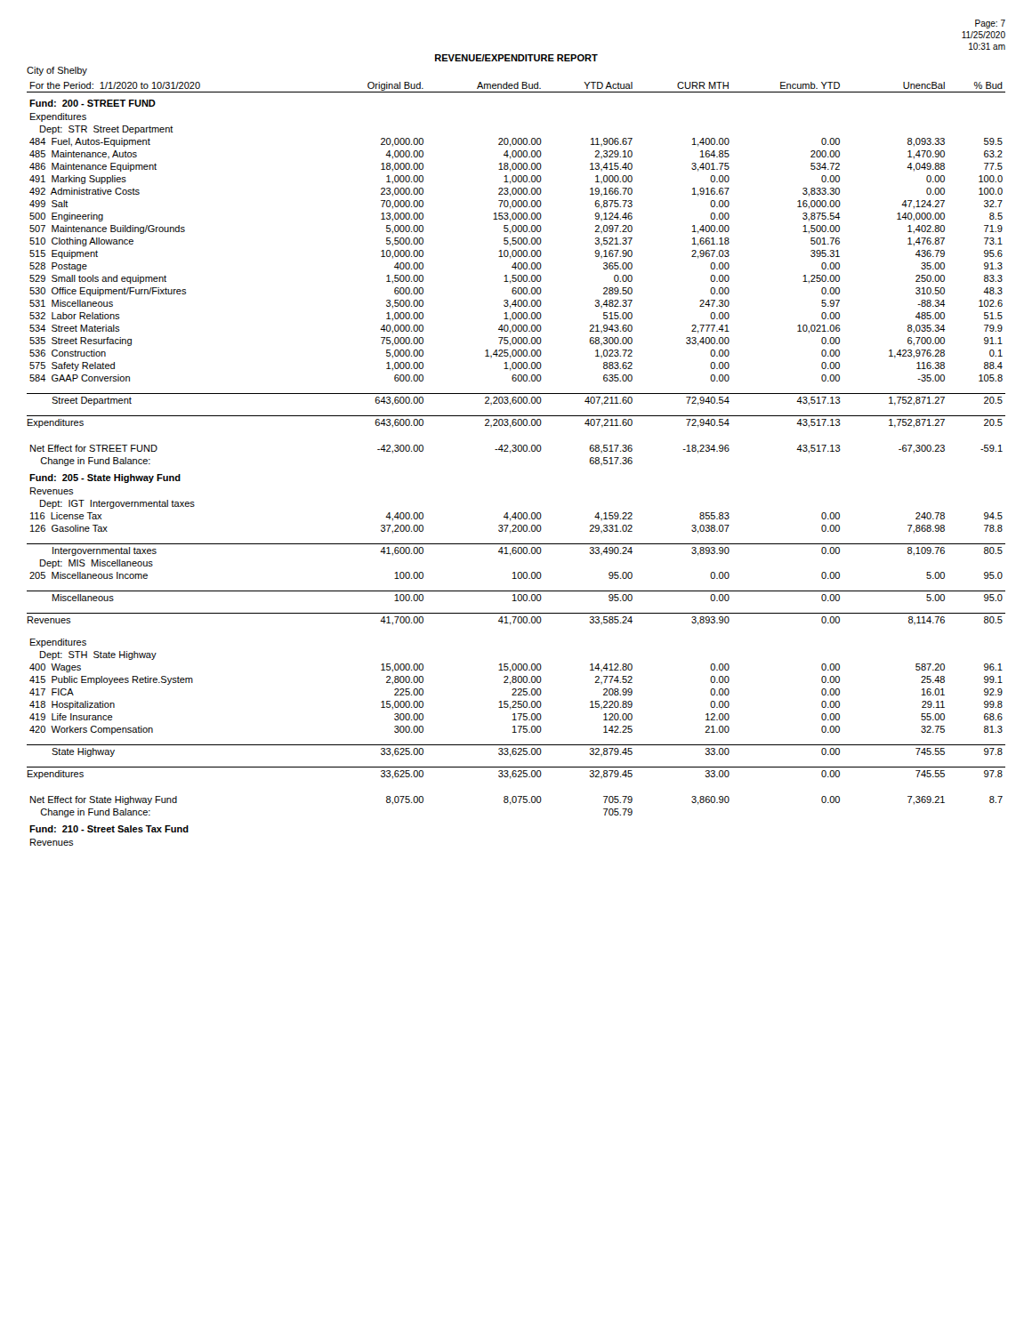Page: 7
11/25/2020
10:31 am
REVENUE/EXPENDITURE REPORT
City of Shelby
| For the Period: 1/1/2020 to 10/31/2020 | Original Bud. | Amended Bud. | YTD Actual | CURR MTH | Encumb. YTD | UnencBal | % Bud |
| --- | --- | --- | --- | --- | --- | --- | --- |
| Fund: 200 - STREET FUND |
| Expenditures |
| Dept: STR Street Department |
| 484 Fuel, Autos-Equipment | 20,000.00 | 20,000.00 | 11,906.67 | 1,400.00 | 0.00 | 8,093.33 | 59.5 |
| 485 Maintenance, Autos | 4,000.00 | 4,000.00 | 2,329.10 | 164.85 | 200.00 | 1,470.90 | 63.2 |
| 486 Maintenance Equipment | 18,000.00 | 18,000.00 | 13,415.40 | 3,401.75 | 534.72 | 4,049.88 | 77.5 |
| 491 Marking Supplies | 1,000.00 | 1,000.00 | 1,000.00 | 0.00 | 0.00 | 0.00 | 100.0 |
| 492 Administrative Costs | 23,000.00 | 23,000.00 | 19,166.70 | 1,916.67 | 3,833.30 | 0.00 | 100.0 |
| 499 Salt | 70,000.00 | 70,000.00 | 6,875.73 | 0.00 | 16,000.00 | 47,124.27 | 32.7 |
| 500 Engineering | 13,000.00 | 153,000.00 | 9,124.46 | 0.00 | 3,875.54 | 140,000.00 | 8.5 |
| 507 Maintenance Building/Grounds | 5,000.00 | 5,000.00 | 2,097.20 | 1,400.00 | 1,500.00 | 1,402.80 | 71.9 |
| 510 Clothing Allowance | 5,500.00 | 5,500.00 | 3,521.37 | 1,661.18 | 501.76 | 1,476.87 | 73.1 |
| 515 Equipment | 10,000.00 | 10,000.00 | 9,167.90 | 2,967.03 | 395.31 | 436.79 | 95.6 |
| 528 Postage | 400.00 | 400.00 | 365.00 | 0.00 | 0.00 | 35.00 | 91.3 |
| 529 Small tools and equipment | 1,500.00 | 1,500.00 | 0.00 | 0.00 | 1,250.00 | 250.00 | 83.3 |
| 530 Office Equipment/Furn/Fixtures | 600.00 | 600.00 | 289.50 | 0.00 | 0.00 | 310.50 | 48.3 |
| 531 Miscellaneous | 3,500.00 | 3,400.00 | 3,482.37 | 247.30 | 5.97 | -88.34 | 102.6 |
| 532 Labor Relations | 1,000.00 | 1,000.00 | 515.00 | 0.00 | 0.00 | 485.00 | 51.5 |
| 534 Street Materials | 40,000.00 | 40,000.00 | 21,943.60 | 2,777.41 | 10,021.06 | 8,035.34 | 79.9 |
| 535 Street Resurfacing | 75,000.00 | 75,000.00 | 68,300.00 | 33,400.00 | 0.00 | 6,700.00 | 91.1 |
| 536 Construction | 5,000.00 | 1,425,000.00 | 1,023.72 | 0.00 | 0.00 | 1,423,976.28 | 0.1 |
| 575 Safety Related | 1,000.00 | 1,000.00 | 883.62 | 0.00 | 0.00 | 116.38 | 88.4 |
| 584 GAAP Conversion | 600.00 | 600.00 | 635.00 | 0.00 | 0.00 | -35.00 | 105.8 |
| Street Department | 643,600.00 | 2,203,600.00 | 407,211.60 | 72,940.54 | 43,517.13 | 1,752,871.27 | 20.5 |
| Expenditures | 643,600.00 | 2,203,600.00 | 407,211.60 | 72,940.54 | 43,517.13 | 1,752,871.27 | 20.5 |
| Net Effect for STREET FUND | -42,300.00 | -42,300.00 | 68,517.36 | -18,234.96 | 43,517.13 | -67,300.23 | -59.1 |
| Change in Fund Balance: | | | 68,517.36 | | | | |
| Fund: 205 - State Highway Fund |
| Revenues |
| Dept: IGT Intergovernmental taxes |
| 116 License Tax | 4,400.00 | 4,400.00 | 4,159.22 | 855.83 | 0.00 | 240.78 | 94.5 |
| 126 Gasoline Tax | 37,200.00 | 37,200.00 | 29,331.02 | 3,038.07 | 0.00 | 7,868.98 | 78.8 |
| Intergovernmental taxes | 41,600.00 | 41,600.00 | 33,490.24 | 3,893.90 | 0.00 | 8,109.76 | 80.5 |
| Dept: MIS Miscellaneous |
| 205 Miscellaneous Income | 100.00 | 100.00 | 95.00 | 0.00 | 0.00 | 5.00 | 95.0 |
| Miscellaneous | 100.00 | 100.00 | 95.00 | 0.00 | 0.00 | 5.00 | 95.0 |
| Revenues | 41,700.00 | 41,700.00 | 33,585.24 | 3,893.90 | 0.00 | 8,114.76 | 80.5 |
| Expenditures |
| Dept: STH State Highway |
| 400 Wages | 15,000.00 | 15,000.00 | 14,412.80 | 0.00 | 0.00 | 587.20 | 96.1 |
| 415 Public Employees Retire.System | 2,800.00 | 2,800.00 | 2,774.52 | 0.00 | 0.00 | 25.48 | 99.1 |
| 417 FICA | 225.00 | 225.00 | 208.99 | 0.00 | 0.00 | 16.01 | 92.9 |
| 418 Hospitalization | 15,000.00 | 15,250.00 | 15,220.89 | 0.00 | 0.00 | 29.11 | 99.8 |
| 419 Life Insurance | 300.00 | 175.00 | 120.00 | 12.00 | 0.00 | 55.00 | 68.6 |
| 420 Workers Compensation | 300.00 | 175.00 | 142.25 | 21.00 | 0.00 | 32.75 | 81.3 |
| State Highway | 33,625.00 | 33,625.00 | 32,879.45 | 33.00 | 0.00 | 745.55 | 97.8 |
| Expenditures | 33,625.00 | 33,625.00 | 32,879.45 | 33.00 | 0.00 | 745.55 | 97.8 |
| Net Effect for State Highway Fund | 8,075.00 | 8,075.00 | 705.79 | 3,860.90 | 0.00 | 7,369.21 | 8.7 |
| Change in Fund Balance: | | | 705.79 | | | | |
| Fund: 210 - Street Sales Tax Fund |
| Revenues |